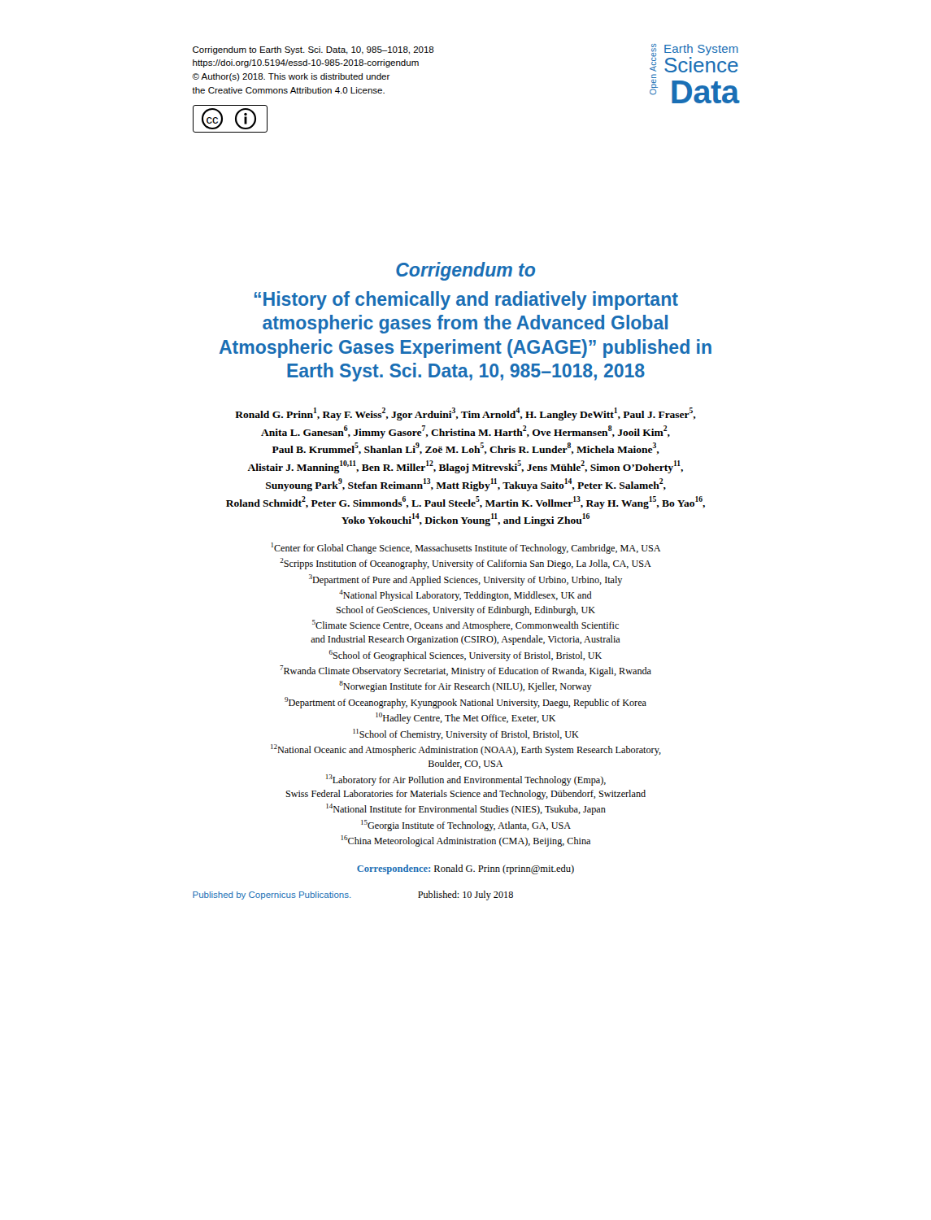Corrigendum to Earth Syst. Sci. Data, 10, 985–1018, 2018
https://doi.org/10.5194/essd-10-985-2018-corrigendum
© Author(s) 2018. This work is distributed under
the Creative Commons Attribution 4.0 License.
cc
Open Access
Earth System Science Data
Corrigendum to
“History of chemically and radiatively important
atmospheric gases from the Advanced Global
Atmospheric Gases Experiment (AGAGE)” published in
Earth Syst. Sci. Data, 10, 985–1018, 2018
Ronald G. Prinn1, Ray F. Weiss2, Jgor Arduini3, Tim Arnold4, H. Langley DeWitt1, Paul J. Fraser5,
Anita L. Ganesan6, Jimmy Gasore7, Christina M. Harth2, Ove Hermansen8, Jooil Kim2,
Paul B. Krummel5, Shanlan Li9, Zoë M. Loh5, Chris R. Lunder8, Michela Maione3,
Alistair J. Manning10,11, Ben R. Miller12, Blagoj Mitrevski5, Jens Mühle2, Simon O’Doherty11,
Sunyoung Park9, Stefan Reimann13, Matt Rigby11, Takuya Saito14, Peter K. Salameh2,
Roland Schmidt2, Peter G. Simmonds6, L. Paul Steele5, Martin K. Vollmer13, Ray H. Wang15, Bo Yao16,
Yoko Yokouchi14, Dickon Young11, and Lingxi Zhou16
1Center for Global Change Science, Massachusetts Institute of Technology, Cambridge, MA, USA
2Scripps Institution of Oceanography, University of California San Diego, La Jolla, CA, USA
3Department of Pure and Applied Sciences, University of Urbino, Urbino, Italy
4National Physical Laboratory, Teddington, Middlesex, UK and
School of GeoSciences, University of Edinburgh, Edinburgh, UK
5Climate Science Centre, Oceans and Atmosphere, Commonwealth Scientific
and Industrial Research Organization (CSIRO), Aspendale, Victoria, Australia
6School of Geographical Sciences, University of Bristol, Bristol, UK
7Rwanda Climate Observatory Secretariat, Ministry of Education of Rwanda, Kigali, Rwanda
8Norwegian Institute for Air Research (NILU), Kjeller, Norway
9Department of Oceanography, Kyungpook National University, Daegu, Republic of Korea
10Hadley Centre, The Met Office, Exeter, UK
11School of Chemistry, University of Bristol, Bristol, UK
12National Oceanic and Atmospheric Administration (NOAA), Earth System Research Laboratory,
Boulder, CO, USA
13Laboratory for Air Pollution and Environmental Technology (Empa),
Swiss Federal Laboratories for Materials Science and Technology, Dübendorf, Switzerland
14National Institute for Environmental Studies (NIES), Tsukuba, Japan
15Georgia Institute of Technology, Atlanta, GA, USA
16China Meteorological Administration (CMA), Beijing, China
Correspondence: Ronald G. Prinn (rprinn@mit.edu)
Published: 10 July 2018
Published by Copernicus Publications.